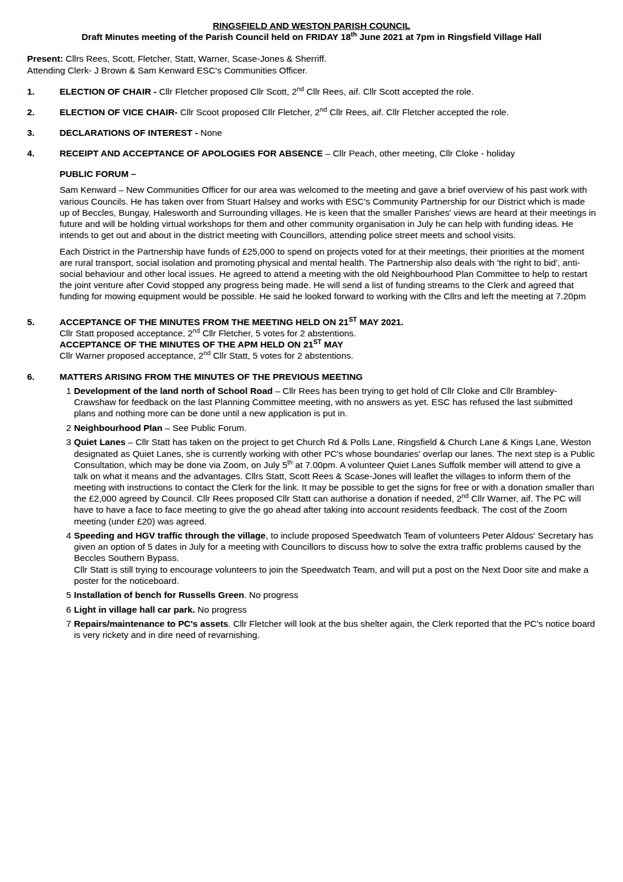RINGSFIELD AND WESTON PARISH COUNCIL
Draft Minutes meeting of the Parish Council held on FRIDAY 18th June 2021 at 7pm in Ringsfield Village Hall
Present: Cllrs Rees, Scott, Fletcher, Statt, Warner, Scase-Jones & Sherriff.
Attending Clerk- J Brown & Sam Kenward ESC's Communities Officer.
1.
ELECTION OF CHAIR - Cllr Fletcher proposed Cllr Scott, 2nd Cllr Rees, aif. Cllr Scott accepted the role.
2.
ELECTION OF VICE CHAIR- Cllr Scoot proposed Cllr Fletcher, 2nd Cllr Rees, aif. Cllr Fletcher accepted the role.
3.
DECLARATIONS OF INTEREST - None
4.
RECEIPT AND ACCEPTANCE OF APOLOGIES FOR ABSENCE – Cllr Peach, other meeting, Cllr Cloke - holiday
PUBLIC FORUM –
Sam Kenward – New Communities Officer for our area was welcomed to the meeting and gave a brief overview of his past work with various Councils. He has taken over from Stuart Halsey and works with ESC's Community Partnership for our District which is made up of Beccles, Bungay, Halesworth and Surrounding villages. He is keen that the smaller Parishes' views are heard at their meetings in future and will be holding virtual workshops for them and other community organisation in July he can help with funding ideas. He intends to get out and about in the district meeting with Councillors, attending police street meets and school visits.
Each District in the Partnership have funds of £25,000 to spend on projects voted for at their meetings, their priorities at the moment are rural transport, social isolation and promoting physical and mental health. The Partnership also deals with 'the right to bid', anti-social behaviour and other local issues. He agreed to attend a meeting with the old Neighbourhood Plan Committee to help to restart the joint venture after Covid stopped any progress being made. He will send a list of funding streams to the Clerk and agreed that funding for mowing equipment would be possible. He said he looked forward to working with the Cllrs and left the meeting at 7.20pm
5.
ACCEPTANCE OF THE MINUTES FROM THE MEETING HELD ON 21ST MAY 2021.
Cllr Statt proposed acceptance, 2nd Cllr Fletcher, 5 votes for 2 abstentions.
ACCEPTANCE OF THE MINUTES OF THE APM HELD ON 21ST MAY
Cllr Warner proposed acceptance, 2nd Cllr Statt, 5 votes for 2 abstentions.
6.
MATTERS ARISING FROM THE MINUTES OF THE PREVIOUS MEETING
1 Development of the land north of School Road – Cllr Rees has been trying to get hold of Cllr Cloke and Cllr Brambley-Crawshaw for feedback on the last Planning Committee meeting, with no answers as yet. ESC has refused the last submitted plans and nothing more can be done until a new application is put in.
2 Neighbourhood Plan – See Public Forum.
3 Quiet Lanes – Cllr Statt has taken on the project to get Church Rd & Polls Lane, Ringsfield & Church Lane & Kings Lane, Weston designated as Quiet Lanes, she is currently working with other PC's whose boundaries' overlap our lanes. The next step is a Public Consultation, which may be done via Zoom, on July 5th at 7.00pm. A volunteer Quiet Lanes Suffolk member will attend to give a talk on what it means and the advantages. Cllrs Statt, Scott Rees & Scase-Jones will leaflet the villages to inform them of the meeting with instructions to contact the Clerk for the link. It may be possible to get the signs for free or with a donation smaller than the £2,000 agreed by Council. Cllr Rees proposed Cllr Statt can authorise a donation if needed, 2nd Cllr Warner, aif. The PC will have to have a face to face meeting to give the go ahead after taking into account residents feedback. The cost of the Zoom meeting (under £20) was agreed.
4 Speeding and HGV traffic through the village, to include proposed Speedwatch Team of volunteers Peter Aldous' Secretary has given an option of 5 dates in July for a meeting with Councillors to discuss how to solve the extra traffic problems caused by the Beccles Southern Bypass.
Cllr Statt is still trying to encourage volunteers to join the Speedwatch Team, and will put a post on the Next Door site and make a poster for the noticeboard.
5 Installation of bench for Russells Green. No progress
6 Light in village hall car park. No progress
7 Repairs/maintenance to PC's assets. Cllr Fletcher will look at the bus shelter again, the Clerk reported that the PC's notice board is very rickety and in dire need of revarnishing.